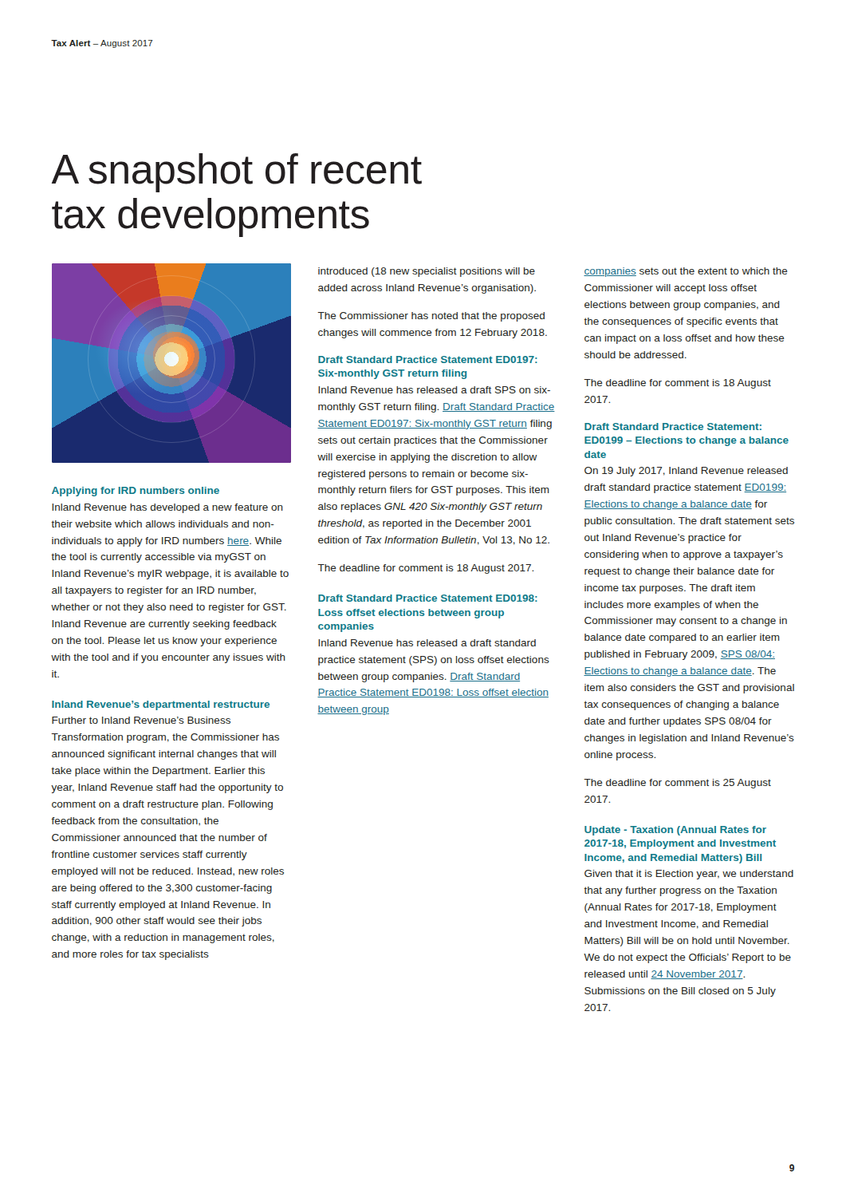Tax Alert – August 2017
A snapshot of recent
tax developments
Applying for IRD numbers online
Inland Revenue has developed a new feature on their website which allows individuals and non-individuals to apply for IRD numbers here. While the tool is currently accessible via myGST on Inland Revenue’s myIR webpage, it is available to all taxpayers to register for an IRD number, whether or not they also need to register for GST. Inland Revenue are currently seeking feedback on the tool. Please let us know your experience with the tool and if you encounter any issues with it.
Inland Revenue’s departmental restructure
Further to Inland Revenue’s Business Transformation program, the Commissioner has announced significant internal changes that will take place within the Department. Earlier this year, Inland Revenue staff had the opportunity to comment on a draft restructure plan. Following feedback from the consultation, the Commissioner announced that the number of frontline customer services staff currently employed will not be reduced. Instead, new roles are being offered to the 3,300 customer-facing staff currently employed at Inland Revenue. In addition, 900 other staff would see their jobs change, with a reduction in management roles, and more roles for tax specialists
introduced (18 new specialist positions will be added across Inland Revenue’s organisation).
The Commissioner has noted that the proposed changes will commence from 12 February 2018.
Draft Standard Practice Statement ED0197: Six-monthly GST return filing
Inland Revenue has released a draft SPS on six-monthly GST return filing. Draft Standard Practice Statement ED0197: Six-monthly GST return filing sets out certain practices that the Commissioner will exercise in applying the discretion to allow registered persons to remain or become six-monthly return filers for GST purposes. This item also replaces GNL 420 Six-monthly GST return threshold, as reported in the December 2001 edition of Tax Information Bulletin, Vol 13, No 12.
The deadline for comment is 18 August 2017.
Draft Standard Practice Statement ED0198: Loss offset elections between group companies
Inland Revenue has released a draft standard practice statement (SPS) on loss offset elections between group companies. Draft Standard Practice Statement ED0198: Loss offset election between group
companies sets out the extent to which the Commissioner will accept loss offset elections between group companies, and the consequences of specific events that can impact on a loss offset and how these should be addressed.
The deadline for comment is 18 August 2017.
Draft Standard Practice Statement: ED0199 – Elections to change a balance date
On 19 July 2017, Inland Revenue released draft standard practice statement ED0199: Elections to change a balance date for public consultation. The draft statement sets out Inland Revenue’s practice for considering when to approve a taxpayer’s request to change their balance date for income tax purposes. The draft item includes more examples of when the Commissioner may consent to a change in balance date compared to an earlier item published in February 2009, SPS 08/04: Elections to change a balance date. The item also considers the GST and provisional tax consequences of changing a balance date and further updates SPS 08/04 for changes in legislation and Inland Revenue’s online process.
The deadline for comment is 25 August 2017.
Update - Taxation (Annual Rates for 2017-18, Employment and Investment Income, and Remedial Matters) Bill
Given that it is Election year, we understand that any further progress on the Taxation (Annual Rates for 2017-18, Employment and Investment Income, and Remedial Matters) Bill will be on hold until November. We do not expect the Officials’ Report to be released until 24 November 2017. Submissions on the Bill closed on 5 July 2017.
9